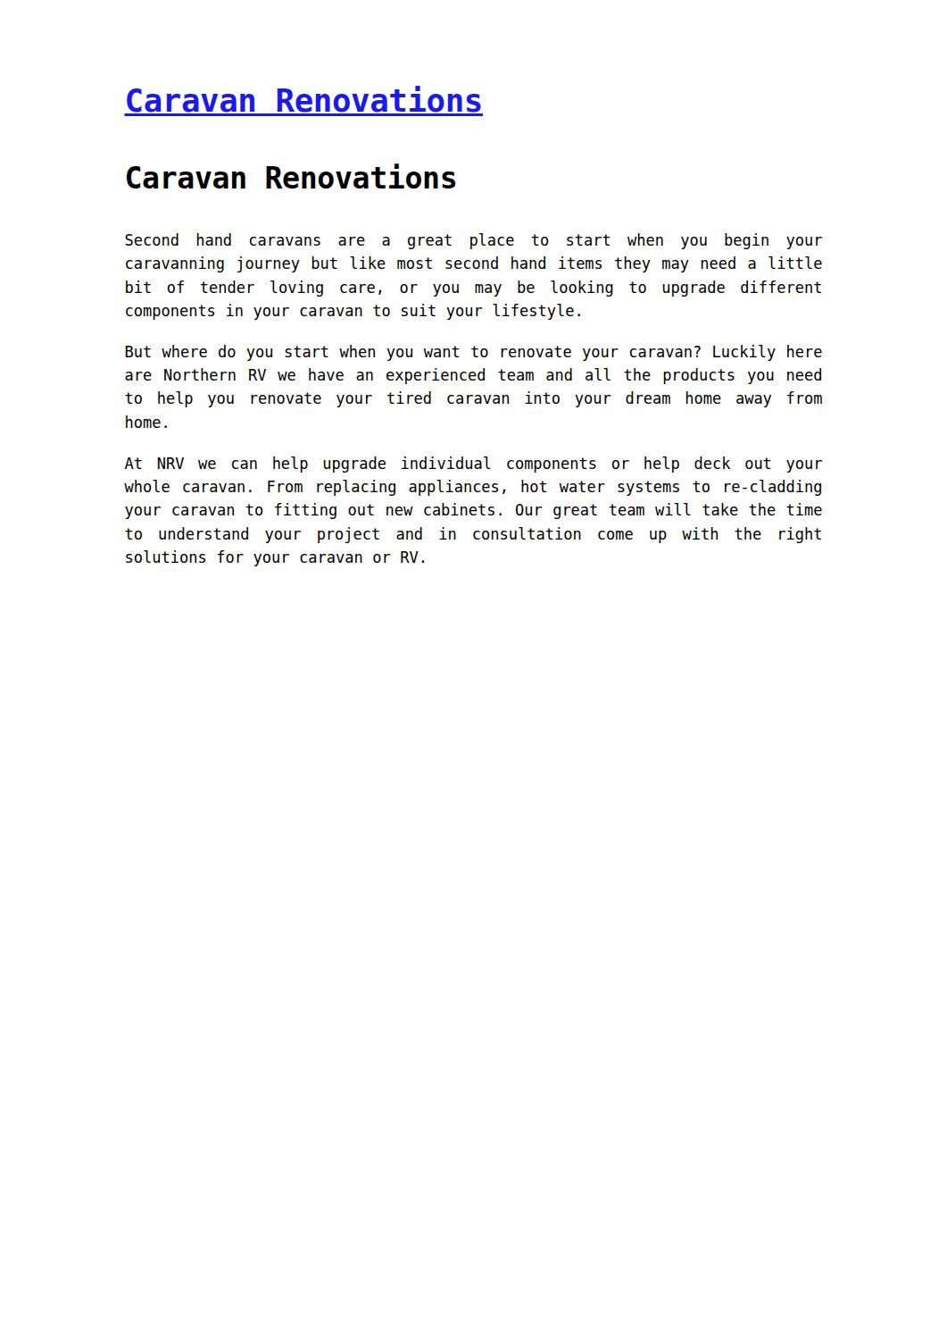Caravan Renovations
Caravan Renovations
Second hand caravans are a great place to start when you begin your caravanning journey but like most second hand items they may need a little bit of tender loving care, or you may be looking to upgrade different components in your caravan to suit your lifestyle.
But where do you start when you want to renovate your caravan? Luckily here are Northern RV we have an experienced team and all the products you need to help you renovate your tired caravan into your dream home away from home.
At NRV we can help upgrade individual components or help deck out your whole caravan. From replacing appliances, hot water systems to re-cladding your caravan to fitting out new cabinets. Our great team will take the time to understand your project and in consultation come up with the right solutions for your caravan or RV.